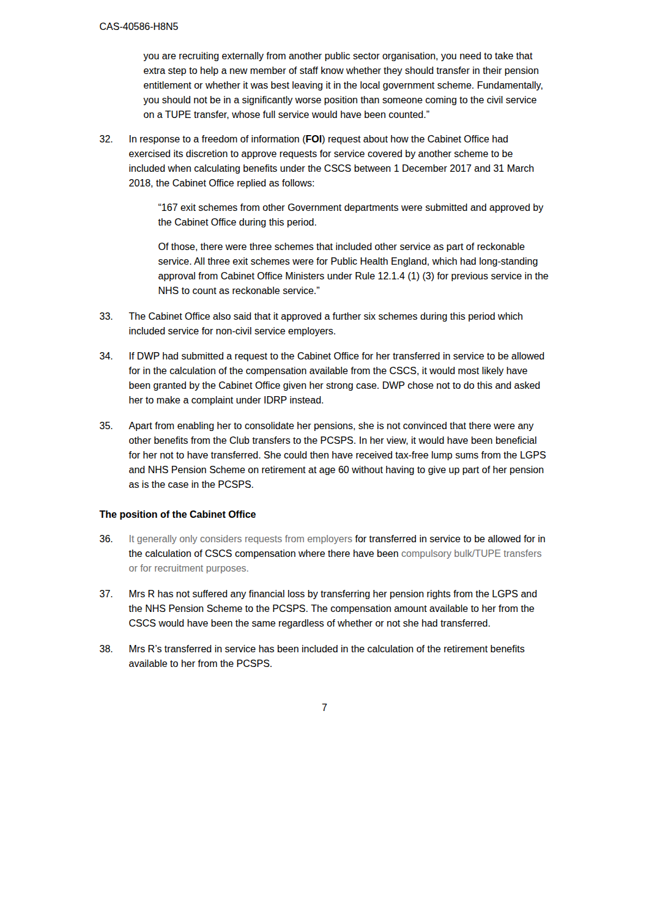CAS-40586-H8N5
you are recruiting externally from another public sector organisation, you need to take that extra step to help a new member of staff know whether they should transfer in their pension entitlement or whether it was best leaving it in the local government scheme. Fundamentally, you should not be in a significantly worse position than someone coming to the civil service on a TUPE transfer, whose full service would have been counted.”
32. In response to a freedom of information (FOI) request about how the Cabinet Office had exercised its discretion to approve requests for service covered by another scheme to be included when calculating benefits under the CSCS between 1 December 2017 and 31 March 2018, the Cabinet Office replied as follows:
“167 exit schemes from other Government departments were submitted and approved by the Cabinet Office during this period.
Of those, there were three schemes that included other service as part of reckonable service. All three exit schemes were for Public Health England, which had long-standing approval from Cabinet Office Ministers under Rule 12.1.4 (1) (3) for previous service in the NHS to count as reckonable service.”
33. The Cabinet Office also said that it approved a further six schemes during this period which included service for non-civil service employers.
34. If DWP had submitted a request to the Cabinet Office for her transferred in service to be allowed for in the calculation of the compensation available from the CSCS, it would most likely have been granted by the Cabinet Office given her strong case. DWP chose not to do this and asked her to make a complaint under IDRP instead.
35. Apart from enabling her to consolidate her pensions, she is not convinced that there were any other benefits from the Club transfers to the PCSPS. In her view, it would have been beneficial for her not to have transferred. She could then have received tax-free lump sums from the LGPS and NHS Pension Scheme on retirement at age 60 without having to give up part of her pension as is the case in the PCSPS.
The position of the Cabinet Office
36. It generally only considers requests from employers for transferred in service to be allowed for in the calculation of CSCS compensation where there have been compulsory bulk/TUPE transfers or for recruitment purposes.
37. Mrs R has not suffered any financial loss by transferring her pension rights from the LGPS and the NHS Pension Scheme to the PCSPS. The compensation amount available to her from the CSCS would have been the same regardless of whether or not she had transferred.
38. Mrs R’s transferred in service has been included in the calculation of the retirement benefits available to her from the PCSPS.
7